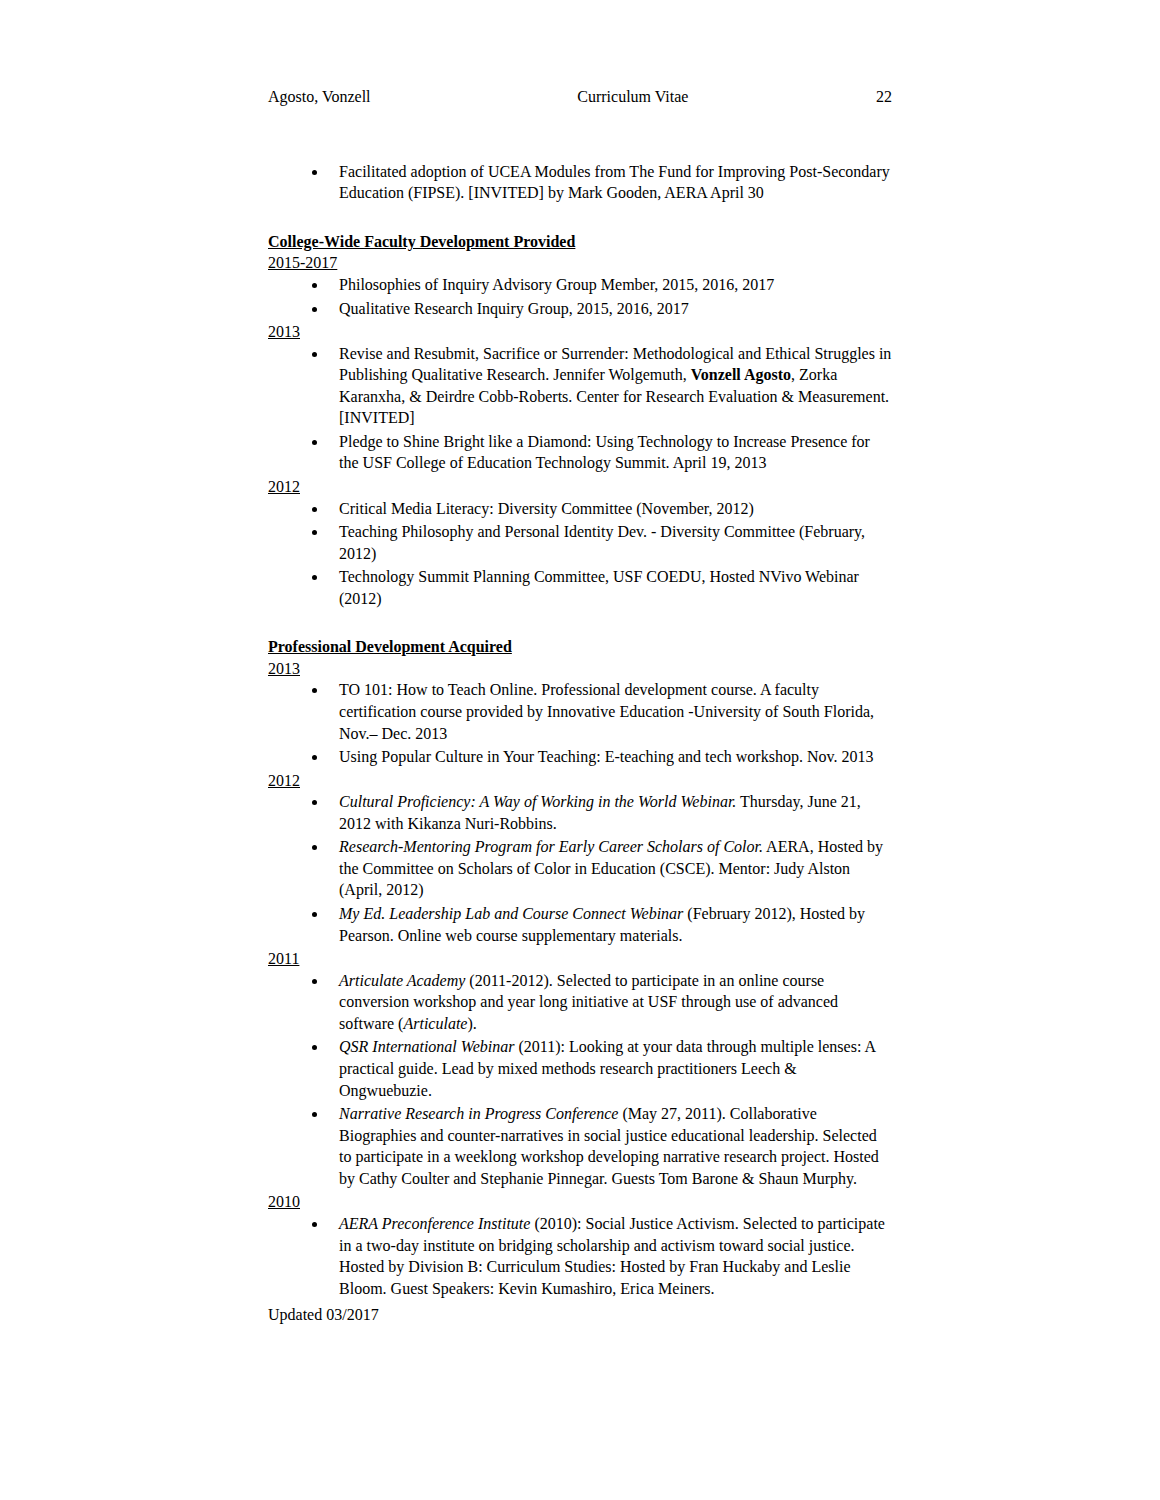Agosto, Vonzell
Curriculum Vitae
22
Facilitated adoption of UCEA Modules from The Fund for Improving Post-Secondary Education (FIPSE). [INVITED] by Mark Gooden, AERA April 30
College-Wide Faculty Development Provided
2015-2017
Philosophies of Inquiry Advisory Group Member, 2015, 2016, 2017
Qualitative Research Inquiry Group, 2015, 2016, 2017
2013
Revise and Resubmit, Sacrifice or Surrender: Methodological and Ethical Struggles in Publishing Qualitative Research. Jennifer Wolgemuth, Vonzell Agosto, Zorka Karanxha, & Deirdre Cobb-Roberts. Center for Research Evaluation & Measurement. [INVITED]
Pledge to Shine Bright like a Diamond: Using Technology to Increase Presence for the USF College of Education Technology Summit. April 19, 2013
2012
Critical Media Literacy: Diversity Committee (November, 2012)
Teaching Philosophy and Personal Identity Dev. - Diversity Committee (February, 2012)
Technology Summit Planning Committee, USF COEDU, Hosted NVivo Webinar (2012)
Professional Development Acquired
2013
TO 101: How to Teach Online. Professional development course. A faculty certification course provided by Innovative Education -University of South Florida, Nov.– Dec. 2013
Using Popular Culture in Your Teaching: E-teaching and tech workshop. Nov. 2013
2012
Cultural Proficiency: A Way of Working in the World Webinar. Thursday, June 21, 2012 with Kikanza Nuri-Robbins.
Research-Mentoring Program for Early Career Scholars of Color. AERA, Hosted by the Committee on Scholars of Color in Education (CSCE). Mentor: Judy Alston (April, 2012)
My Ed. Leadership Lab and Course Connect Webinar (February 2012), Hosted by Pearson. Online web course supplementary materials.
2011
Articulate Academy (2011-2012). Selected to participate in an online course conversion workshop and year long initiative at USF through use of advanced software (Articulate).
QSR International Webinar (2011): Looking at your data through multiple lenses: A practical guide. Lead by mixed methods research practitioners Leech & Ongwuebuzie.
Narrative Research in Progress Conference (May 27, 2011). Collaborative Biographies and counter-narratives in social justice educational leadership. Selected to participate in a weeklong workshop developing narrative research project. Hosted by Cathy Coulter and Stephanie Pinnegar. Guests Tom Barone & Shaun Murphy.
2010
AERA Preconference Institute (2010): Social Justice Activism. Selected to participate in a two-day institute on bridging scholarship and activism toward social justice. Hosted by Division B: Curriculum Studies: Hosted by Fran Huckaby and Leslie Bloom. Guest Speakers: Kevin Kumashiro, Erica Meiners.
Updated 03/2017